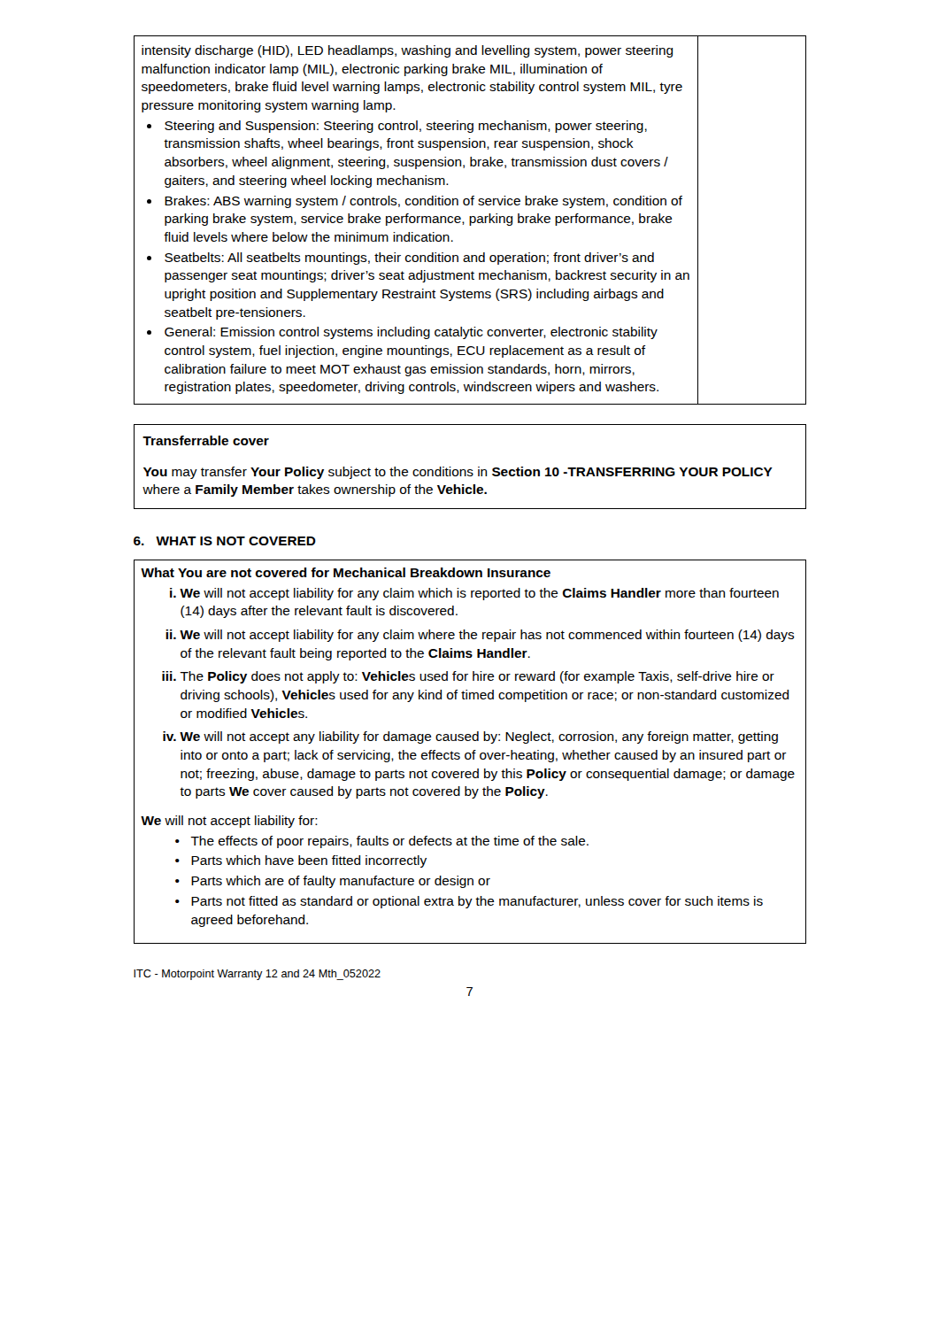| intensity discharge (HID), LED headlamps, washing and levelling system, power steering malfunction indicator lamp (MIL), electronic parking brake MIL, illumination of speedometers, brake fluid level warning lamps, electronic stability control system MIL, tyre pressure monitoring system warning lamp. Steering and Suspension: Steering control, steering mechanism, power steering, transmission shafts, wheel bearings, front suspension, rear suspension, shock absorbers, wheel alignment, steering, suspension, brake, transmission dust covers / gaiters, and steering wheel locking mechanism. Brakes: ABS warning system / controls, condition of service brake system, condition of parking brake system, service brake performance, parking brake performance, brake fluid levels where below the minimum indication. Seatbelts: All seatbelts mountings, their condition and operation; front driver’s and passenger seat mountings; driver’s seat adjustment mechanism, backrest security in an upright position and Supplementary Restraint Systems (SRS) including airbags and seatbelt pre-tensioners. General: Emission control systems including catalytic converter, electronic stability control system, fuel injection, engine mountings, ECU replacement as a result of calibration failure to meet MOT exhaust gas emission standards, horn, mirrors, registration plates, speedometer, driving controls, windscreen wipers and washers. | |
Transferrable cover
You may transfer Your Policy subject to the conditions in Section 10 -TRANSFERRING YOUR POLICY where a Family Member takes ownership of the Vehicle.
6. WHAT IS NOT COVERED
What You are not covered for Mechanical Breakdown Insurance
We will not accept liability for any claim which is reported to the Claims Handler more than fourteen (14) days after the relevant fault is discovered.
We will not accept liability for any claim where the repair has not commenced within fourteen (14) days of the relevant fault being reported to the Claims Handler.
The Policy does not apply to: Vehicles used for hire or reward (for example Taxis, self-drive hire or driving schools), Vehicles used for any kind of timed competition or race; or non-standard customized or modified Vehicles.
We will not accept any liability for damage caused by: Neglect, corrosion, any foreign matter, getting into or onto a part; lack of servicing, the effects of over-heating, whether caused by an insured part or not; freezing, abuse, damage to parts not covered by this Policy or consequential damage; or damage to parts We cover caused by parts not covered by the Policy.
We will not accept liability for:
The effects of poor repairs, faults or defects at the time of the sale.
Parts which have been fitted incorrectly
Parts which are of faulty manufacture or design or
Parts not fitted as standard or optional extra by the manufacturer, unless cover for such items is agreed beforehand.
ITC - Motorpoint Warranty 12 and 24 Mth_052022
7